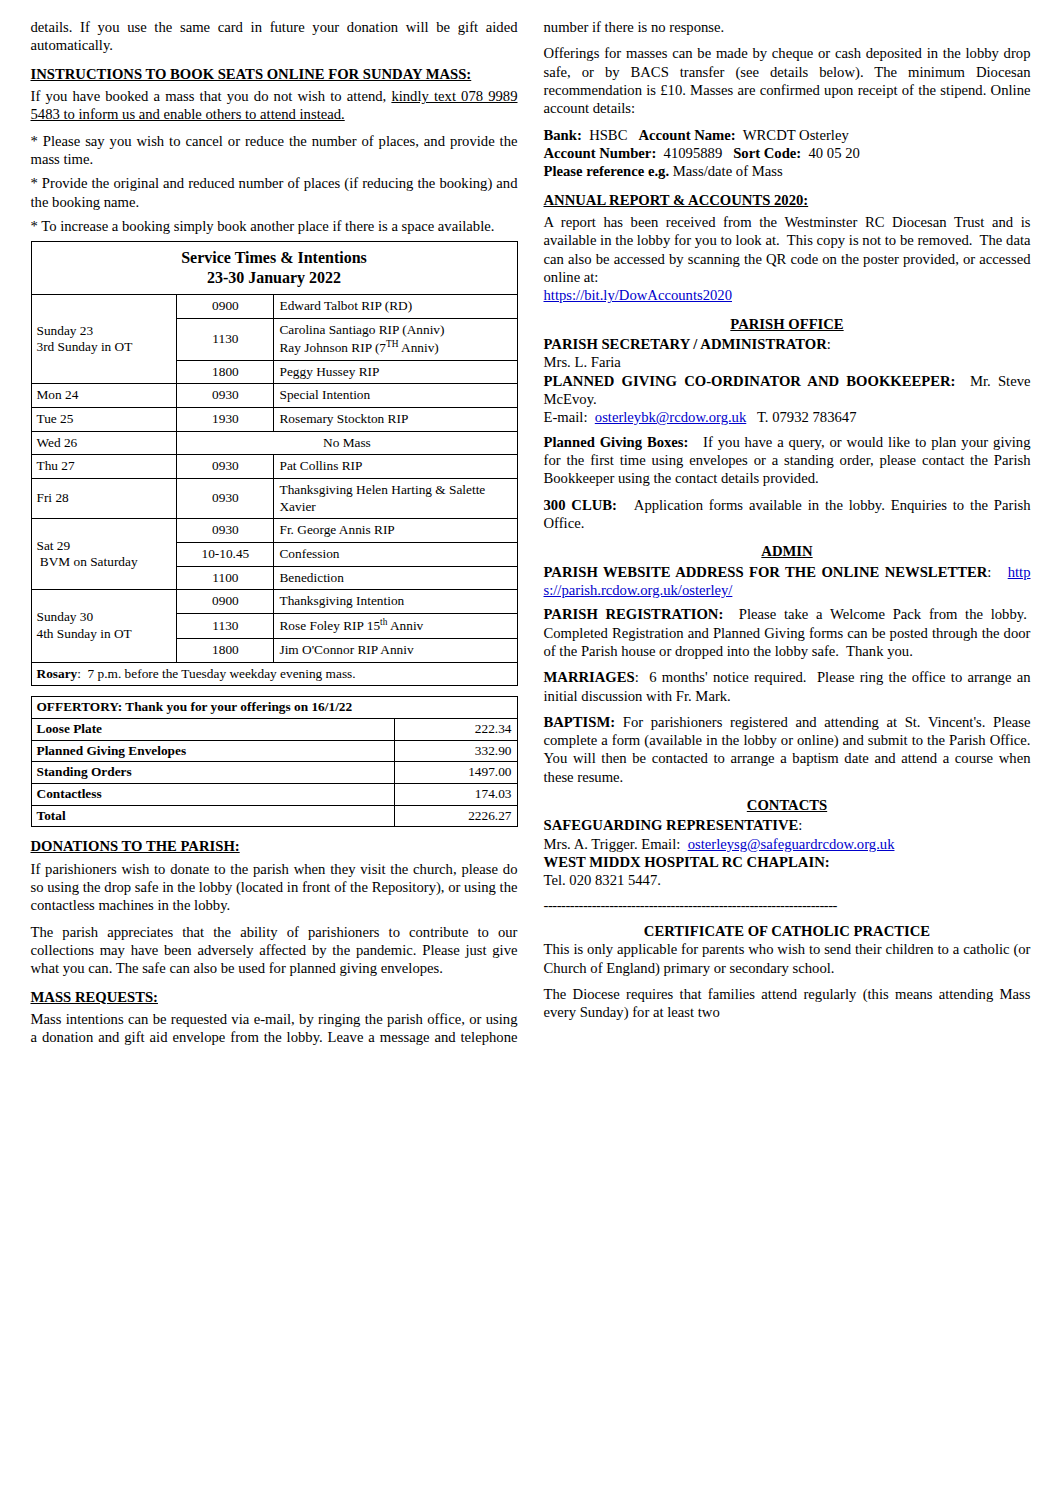details. If you use the same card in future your donation will be gift aided automatically.
INSTRUCTIONS TO BOOK SEATS ONLINE FOR SUNDAY MASS:
If you have booked a mass that you do not wish to attend, kindly text 078 9989 5483 to inform us and enable others to attend instead.
* Please say you wish to cancel or reduce the number of places, and provide the mass time.
* Provide the original and reduced number of places (if reducing the booking) and the booking name.
* To increase a booking simply book another place if there is a space available.
Service Times & Intentions 23-30 January 2022
| Sunday 23 3rd Sunday in OT | 0900 | Edward Talbot RIP (RD) |
| 1130 | Carolina Santiago RIP (Anniv) Ray Johnson RIP (7 TH Anniv) |
| 1800 | Peggy Hussey RIP |
| Mon 24 | 0930 | Special Intention |
| Tue 25 | 1930 | Rosemary Stockton RIP |
| Wed 26 | No Mass |
| Thu 27 | 0930 | Pat Collins RIP |
| Fri 28 | 0930 | Thanksgiving Helen Harting & Salette Xavier |
| Sat 29 BVM on Saturday | 0930 | Fr. George Annis RIP |
| 10-10.45 | Confession |
| 1100 | Benediction |
| Sunday 30 4th Sunday in OT | 0900 | Thanksgiving Intention |
| 1130 | Rose Foley RIP 15 th Anniv |
| 1800 | Jim O'Connor RIP Anniv |
| Rosary : 7 p.m. before the Tuesday weekday evening mass. |
| OFFERTORY: Thank you for your offerings on 16/1/22 |
| Loose Plate | 222.34 |
| Planned Giving Envelopes | 332.90 |
| Standing Orders | 1497.00 |
| Contactless | 174.03 |
| Total | 2226.27 |
DONATIONS TO THE PARISH:
If parishioners wish to donate to the parish when they visit the church, please do so using the drop safe in the lobby (located in front of the Repository), or using the contactless machines in the lobby.
The parish appreciates that the ability of parishioners to contribute to our collections may have been adversely affected by the pandemic. Please just give what you can. The safe can also be used for planned giving envelopes.
MASS REQUESTS:
Mass intentions can be requested via e-mail, by ringing the parish office, or using a donation and gift aid envelope from the lobby. Leave a message and telephone number if there is no response.
Offerings for masses can be made by cheque or cash deposited in the lobby drop safe, or by BACS transfer (see details below). The minimum Diocesan recommendation is £10. Masses are confirmed upon receipt of the stipend. Online account details:
Bank: HSBC Account Name: WRCDT Osterley
Account Number: 41095889 Sort Code: 40 05 20
Please reference e.g. Mass/date of Mass
ANNUAL REPORT & ACCOUNTS 2020:
A report has been received from the Westminster RC Diocesan Trust and is available in the lobby for you to look at. This copy is not to be removed. The data can also be accessed by scanning the QR code on the poster provided, or accessed online at:
https://bit.ly/DowAccounts2020
PARISH OFFICE
PARISH SECRETARY / ADMINISTRATOR:
Mrs. L. Faria
PLANNED GIVING CO-ORDINATOR AND BOOKKEEPER: Mr. Steve McEvoy.
E-mail: osterleybk@rcdow.org.uk T. 07932 783647
Planned Giving Boxes: If you have a query, or would like to plan your giving for the first time using envelopes or a standing order, please contact the Parish Bookkeeper using the contact details provided.
300 CLUB: Application forms available in the lobby. Enquiries to the Parish Office.
ADMIN
PARISH WEBSITE ADDRESS FOR THE ONLINE NEWSLETTER: https://parish.rcdow.org.uk/osterley/
PARISH REGISTRATION: Please take a Welcome Pack from the lobby. Completed Registration and Planned Giving forms can be posted through the door of the Parish house or dropped into the lobby safe. Thank you.
MARRIAGES: 6 months' notice required. Please ring the office to arrange an initial discussion with Fr. Mark.
BAPTISM: For parishioners registered and attending at St. Vincent's. Please complete a form (available in the lobby or online) and submit to the Parish Office. You will then be contacted to arrange a baptism date and attend a course when these resume.
CONTACTS
SAFEGUARDING REPRESENTATIVE:
Mrs. A. Trigger. Email: osterleysg@safeguardrcdow.org.uk
WEST MIDDX HOSPITAL RC CHAPLAIN:
Tel. 020 8321 5447.
-------------------------------------------------------------------
CERTIFICATE OF CATHOLIC PRACTICE
This is only applicable for parents who wish to send their children to a catholic (or Church of England) primary or secondary school.
The Diocese requires that families attend regularly (this means attending Mass every Sunday) for at least two